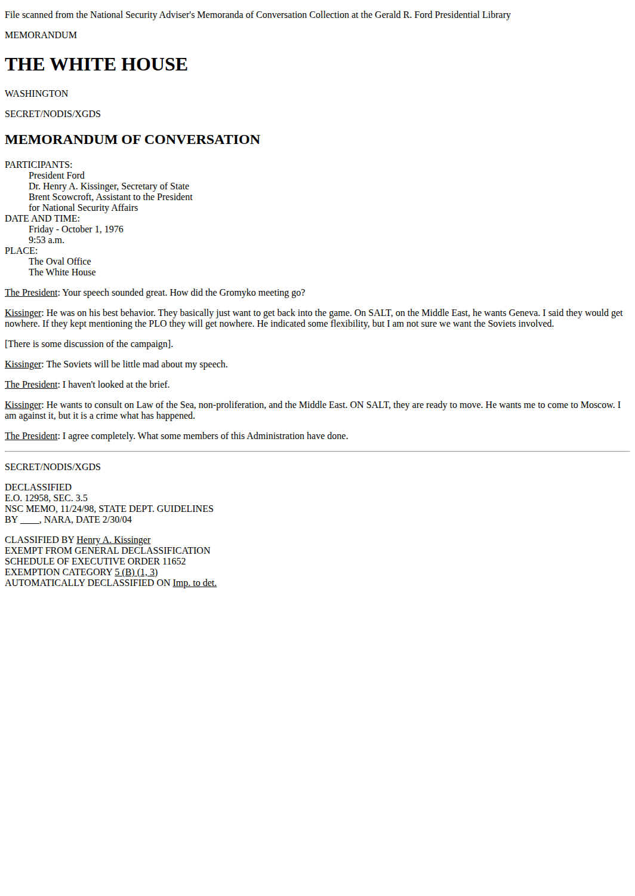File scanned from the National Security Adviser's Memoranda of Conversation Collection at the Gerald R. Ford Presidential Library
MEMORANDUM
THE WHITE HOUSE
WASHINGTON
SECRET/NODIS/XGDS
MEMORANDUM OF CONVERSATION
PARTICIPANTS:
President Ford
Dr. Henry A. Kissinger, Secretary of State
Brent Scowcroft, Assistant to the President
for National Security Affairs
DATE AND TIME:
Friday - October 1, 1976
9:53 a.m.
PLACE:
The Oval Office
The White House
The President: Your speech sounded great. How did the Gromyko meeting go?
Kissinger: He was on his best behavior. They basically just want to get back into the game. On SALT, on the Middle East, he wants Geneva. I said they would get nowhere. If they kept mentioning the PLO they will get nowhere. He indicated some flexibility, but I am not sure we want the Soviets involved.
[There is some discussion of the campaign].
Kissinger: The Soviets will be little mad about my speech.
The President: I haven't looked at the brief.
Kissinger: He wants to consult on Law of the Sea, non-proliferation, and the Middle East. ON SALT, they are ready to move. He wants me to come to Moscow. I am against it, but it is a crime what has happened.
The President: I agree completely. What some members of this Administration have done.
SECRET/NODIS/XGDS
DECLASSIFIED
E.O. 12958, SEC. 3.5
NSC MEMO, 11/24/98, STATE DEPT. GUIDELINES
BY ____, NARA, DATE 2/30/04
CLASSIFIED BY Henry A. Kissinger
EXEMPT FROM GENERAL DECLASSIFICATION
SCHEDULE OF EXECUTIVE ORDER 11652
EXEMPTION CATEGORY 5 (B) (1, 3)
AUTOMATICALLY DECLASSIFIED ON Imp. to det.